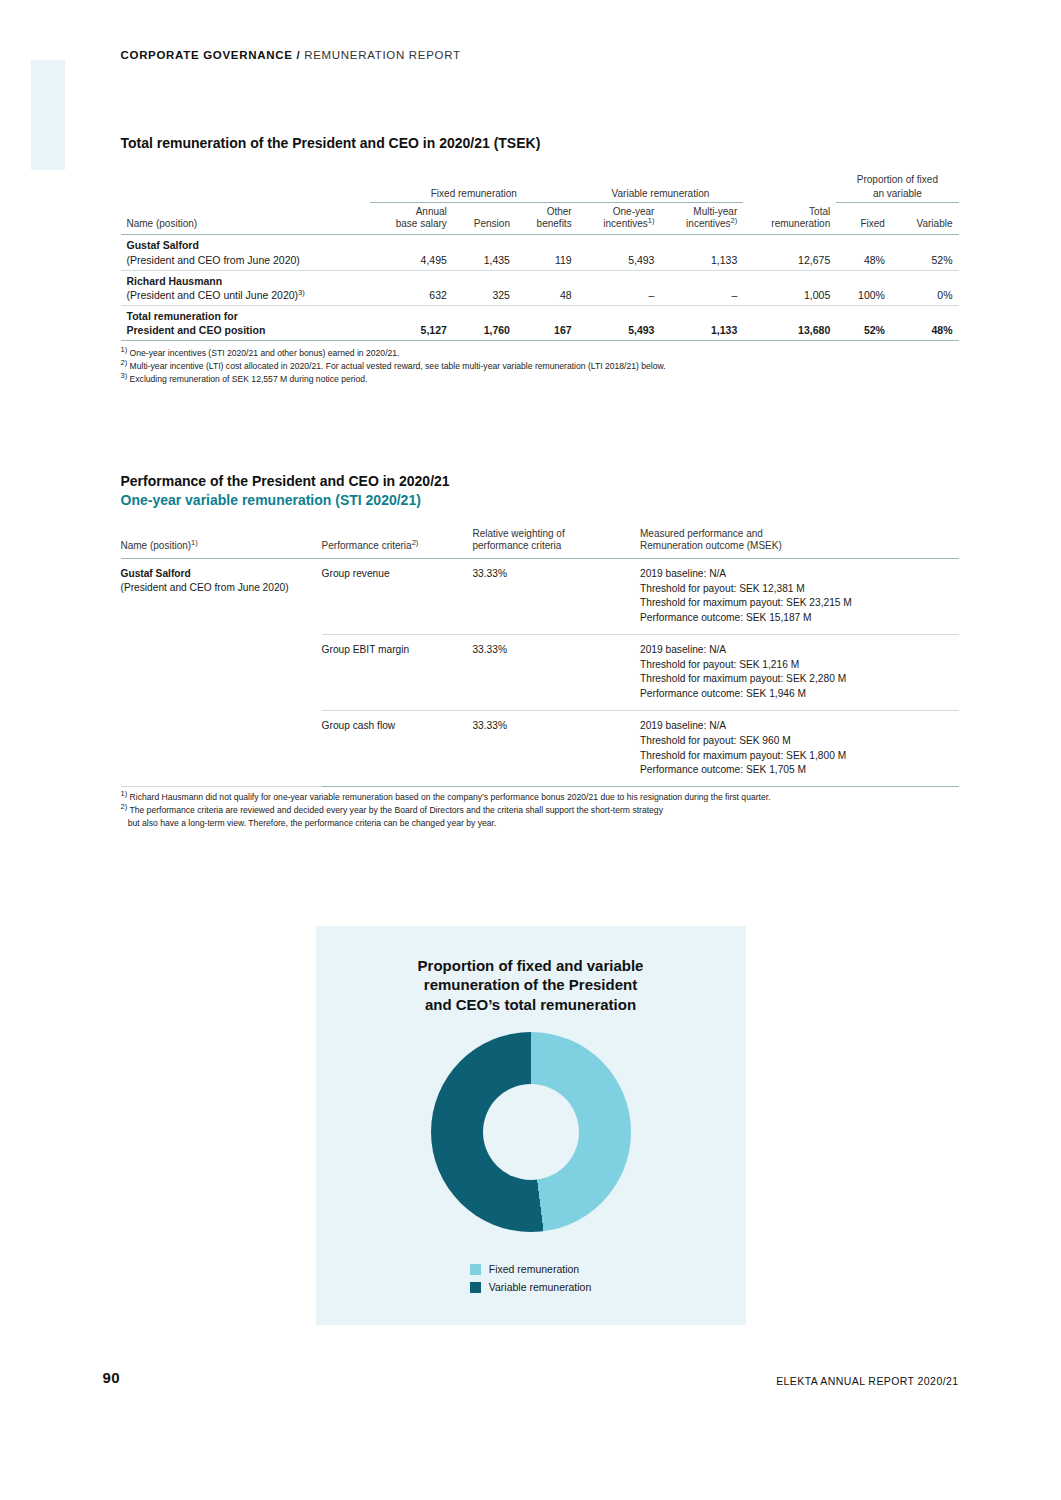CORPORATE GOVERNANCE / REMUNERATION REPORT
Total remuneration of the President and CEO in 2020/21 (TSEK)
| | Fixed remuneration | Variable remuneration | | Proportion of fixed an variable |
| --- | --- | --- | --- | --- |
| Name (position) | Annual base salary | Pension | Other benefits | One-year incentives 1) | Multi-year incentives 2) | Total remuneration | Fixed | Variable |
| Gustaf Salford (President and CEO from June 2020) | 4,495 | 1,435 | 119 | 5,493 | 1,133 | 12,675 | 48% | 52% |
| Richard Hausmann (President and CEO until June 2020) 3) | 632 | 325 | 48 | – | – | 1,005 | 100% | 0% |
| Total remuneration for President and CEO position | 5,127 | 1,760 | 167 | 5,493 | 1,133 | 13,680 | 52% | 48% |
1) One-year incentives (STI 2020/21 and other bonus) earned in 2020/21.
2) Multi-year incentive (LTI) cost allocated in 2020/21. For actual vested reward, see table multi-year variable remuneration (LTI 2018/21) below.
3) Excluding remuneration of SEK 12,557 M during notice period.
Performance of the President and CEO in 2020/21
One-year variable remuneration (STI 2020/21)
| Name (position) 1) | Performance criteria 2) | Relative weighting of performance criteria | Measured performance and Remuneration outcome (MSEK) |
| --- | --- | --- | --- |
| Gustaf Salford (President and CEO from June 2020) | Group revenue | 33.33% | 2019 baseline: N/A Threshold for payout: SEK 12,381 M Threshold for maximum payout: SEK 23,215 M Performance outcome: SEK 15,187 M |
| Group EBIT margin | 33.33% | 2019 baseline: N/A Threshold for payout: SEK 1,216 M Threshold for maximum payout: SEK 2,280 M Performance outcome: SEK 1,946 M |
| Group cash flow | 33.33% | 2019 baseline: N/A Threshold for payout: SEK 960 M Threshold for maximum payout: SEK 1,800 M Performance outcome: SEK 1,705 M |
1) Richard Hausmann did not qualify for one-year variable remuneration based on the company’s performance bonus 2020/21 due to his resignation during the first quarter.
2) The performance criteria are reviewed and decided every year by the Board of Directors and the criteria shall support the short-term strategy
but also have a long-term view. Therefore, the performance criteria can be changed year by year.
Proportion of fixed and variable
remuneration of the President
and CEO’s total remuneration
Fixed remuneration
Variable remuneration
90
ELEKTA ANNUAL REPORT 2020/21